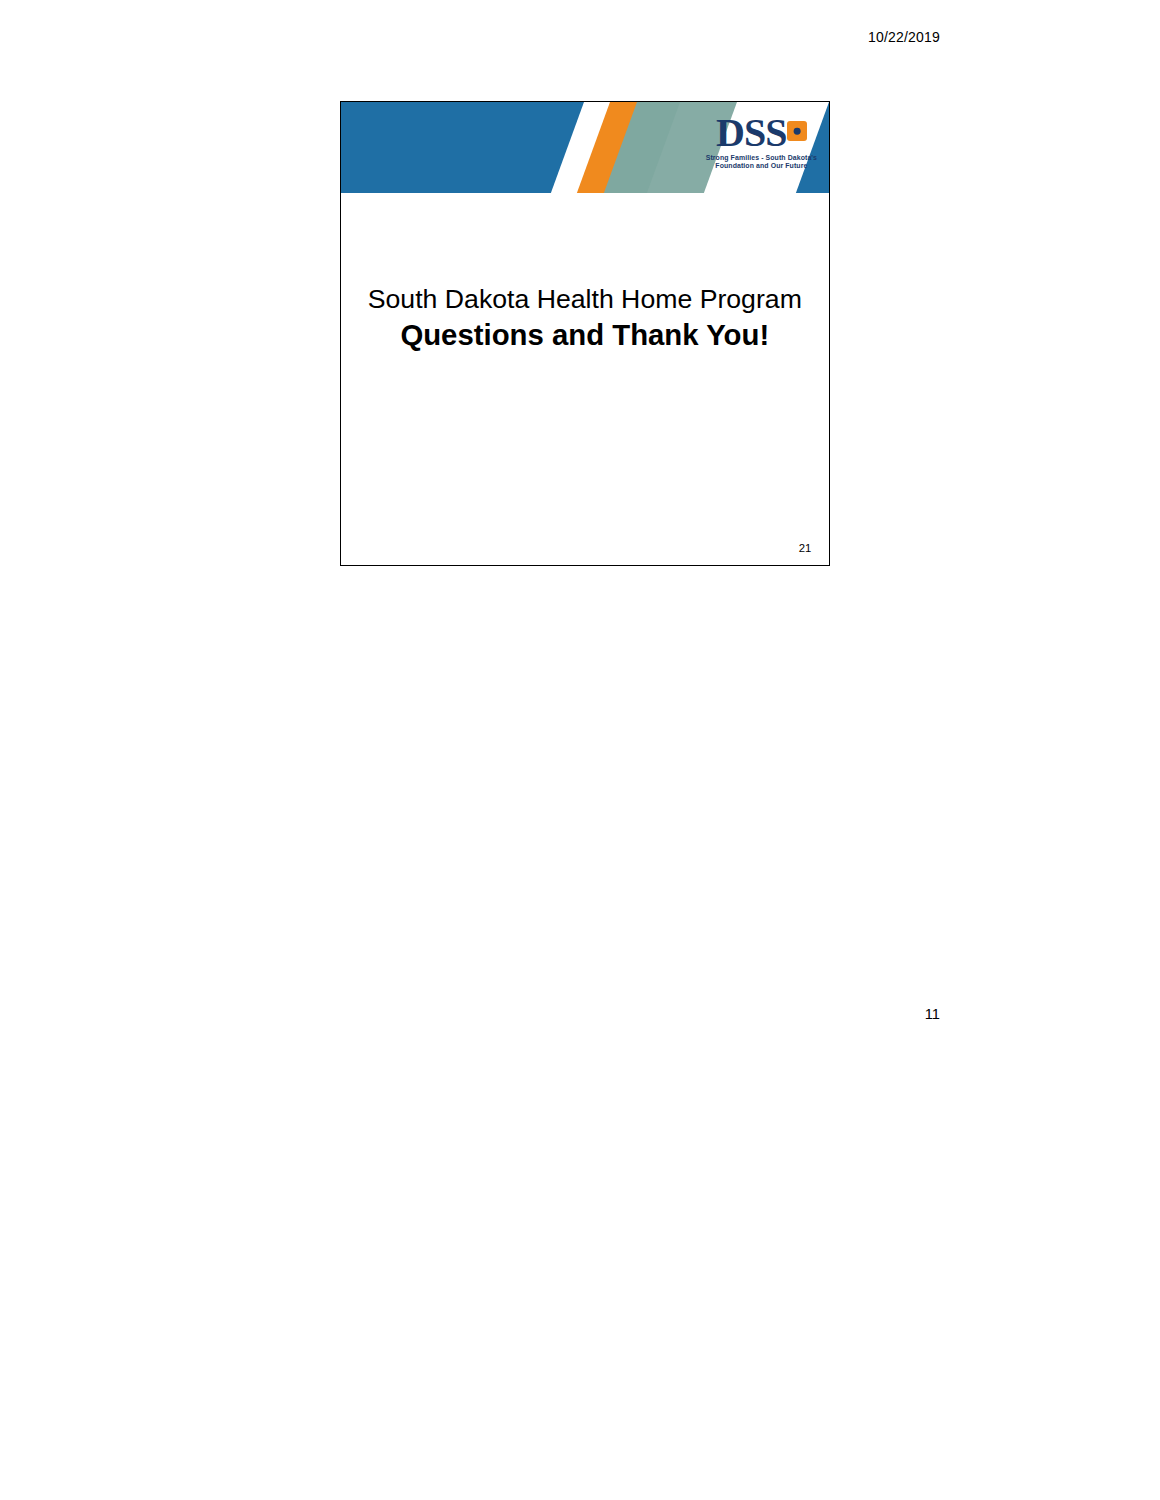10/22/2019
DSS
Strong Families - South Dakota's
Foundation and Our Future
South Dakota Health Home Program
Questions and Thank You!
21
11